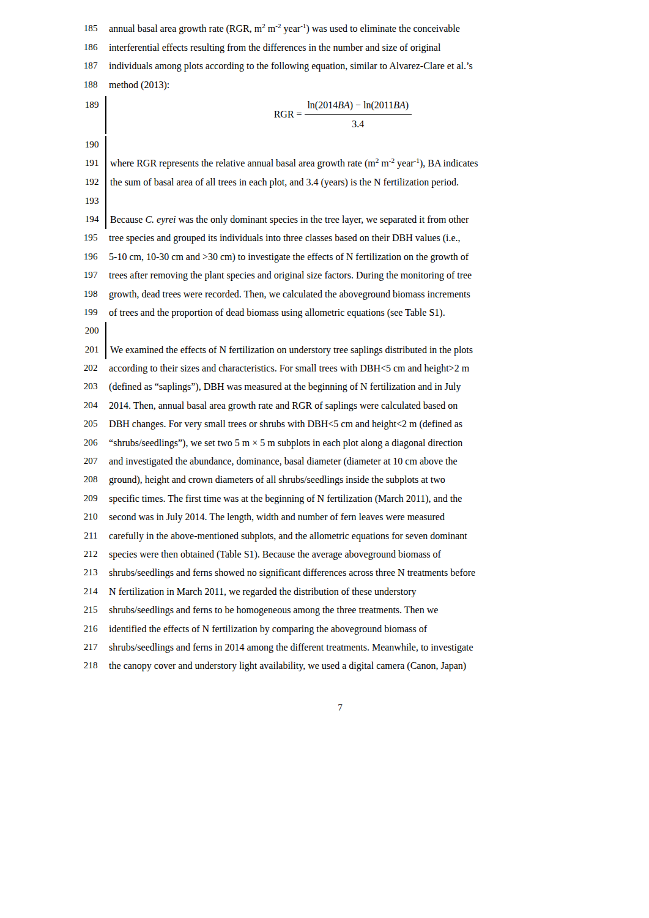185annual basal area growth rate (RGR, m2 m-2 year-1) was used to eliminate the conceivable
186interferential effects resulting from the differences in the number and size of original
187individuals among plots according to the following equation, similar to Alvarez-Clare et al.’s
188method (2013):
189
RGR = ln(2014BA) − ln(2011BA) 3.4
190
191where RGR represents the relative annual basal area growth rate (m2 m-2 year-1), BA indicates
192the sum of basal area of all trees in each plot, and 3.4 (years) is the N fertilization period.
193
194 Because C. eyrei was the only dominant species in the tree layer, we separated it from other
195tree species and grouped its individuals into three classes based on their DBH values (i.e.,
1965-10 cm, 10-30 cm and >30 cm) to investigate the effects of N fertilization on the growth of
197trees after removing the plant species and original size factors. During the monitoring of tree
198growth, dead trees were recorded. Then, we calculated the aboveground biomass increments
199of trees and the proportion of dead biomass using allometric equations (see Table S1).
200
201 We examined the effects of N fertilization on understory tree saplings distributed in the plots
202according to their sizes and characteristics. For small trees with DBH<5 cm and height>2 m
203(defined as “saplings”), DBH was measured at the beginning of N fertilization and in July
2042014. Then, annual basal area growth rate and RGR of saplings were calculated based on
205 DBH changes. For very small trees or shrubs with DBH<5 cm and height<2 m (defined as
206“shrubs/seedlings”), we set two 5 m × 5 m subplots in each plot along a diagonal direction
207and investigated the abundance, dominance, basal diameter (diameter at 10 cm above the
208ground), height and crown diameters of all shrubs/seedlings inside the subplots at two
209specific times. The first time was at the beginning of N fertilization (March 2011), and the
210second was in July 2014. The length, width and number of fern leaves were measured
211carefully in the above-mentioned subplots, and the allometric equations for seven dominant
212species were then obtained (Table S1). Because the average aboveground biomass of
213shrubs/seedlings and ferns showed no significant differences across three N treatments before
214 N fertilization in March 2011, we regarded the distribution of these understory
215shrubs/seedlings and ferns to be homogeneous among the three treatments. Then we
216identified the effects of N fertilization by comparing the aboveground biomass of
217shrubs/seedlings and ferns in 2014 among the different treatments. Meanwhile, to investigate
218the canopy cover and understory light availability, we used a digital camera (Canon, Japan)
7